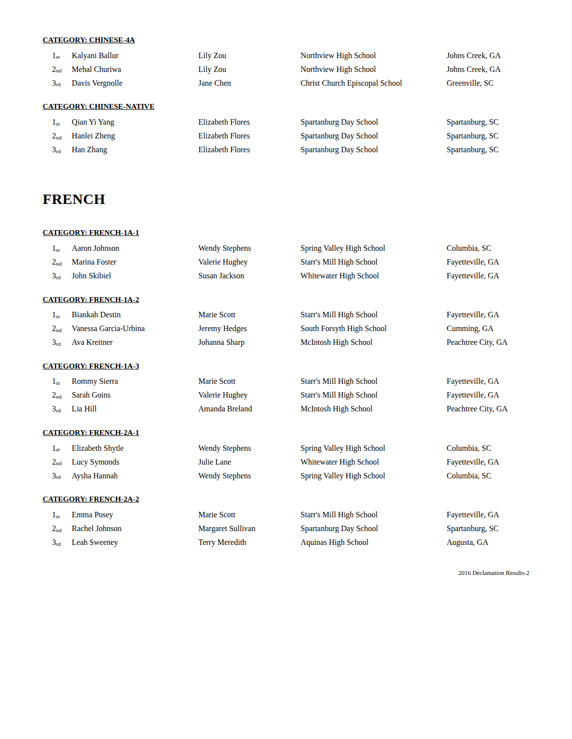CATEGORY: CHINESE-4A
| 1 st | Kalyani Ballur | Lily Zou | Northview High School | Johns Creek, GA |
| 2 nd | Mehal Churiwa | Lily Zou | Northview High School | Johns Creek, GA |
| 3 rd | Davis Vergnolle | Jane Chen | Christ Church Episcopal School | Greenville, SC |
CATEGORY: CHINESE-NATIVE
| 1 st | Qian Yi Yang | Elizabeth Flores | Spartanburg Day School | Spartanburg, SC |
| 2 nd | Hanlei Zheng | Elizabeth Flores | Spartanburg Day School | Spartanburg, SC |
| 3 rd | Han Zhang | Elizabeth Flores | Spartanburg Day School | Spartanburg, SC |
FRENCH
CATEGORY: FRENCH-1A-1
| 1 st | Aaron Johnson | Wendy Stephens | Spring Valley High School | Columbia, SC |
| 2 nd | Marina Foster | Valerie Hughey | Starr's Mill High School | Fayetteville, GA |
| 3 rd | John Skibiel | Susan Jackson | Whitewater High School | Fayetteville, GA |
CATEGORY: FRENCH-1A-2
| 1 st | Biankah Destin | Marie Scott | Starr's Mill High School | Fayetteville, GA |
| 2 nd | Vanessa Garcia-Urbina | Jeremy Hedges | South Forsyth High School | Cumming, GA |
| 3 rd | Ava Kreitner | Johanna Sharp | McIntosh High School | Peachtree City, GA |
CATEGORY: FRENCH-1A-3
| 1 st | Rommy Sierra | Marie Scott | Starr's Mill High School | Fayetteville, GA |
| 2 nd | Sarah Goins | Valerie Hughey | Starr's Mill High School | Fayetteville, GA |
| 3 rd | Lia Hill | Amanda Breland | McIntosh High School | Peachtree City, GA |
CATEGORY: FRENCH-2A-1
| 1 st | Elizabeth Shytle | Wendy Stephens | Spring Valley High School | Columbia, SC |
| 2 nd | Lucy Symonds | Julie Lane | Whitewater High School | Fayetteville, GA |
| 3 rd | Aysha Hannah | Wendy Stephens | Spring Valley High School | Columbia, SC |
CATEGORY: FRENCH-2A-2
| 1 st | Emma Posey | Marie Scott | Starr's Mill High School | Fayetteville, GA |
| 2 nd | Rachel Johnson | Margaret Sullivan | Spartanburg Day School | Spartanburg, SC |
| 3 rd | Leah Sweeney | Terry Meredith | Aquinas High School | Augusta, GA |
2016 Declamation Results-2